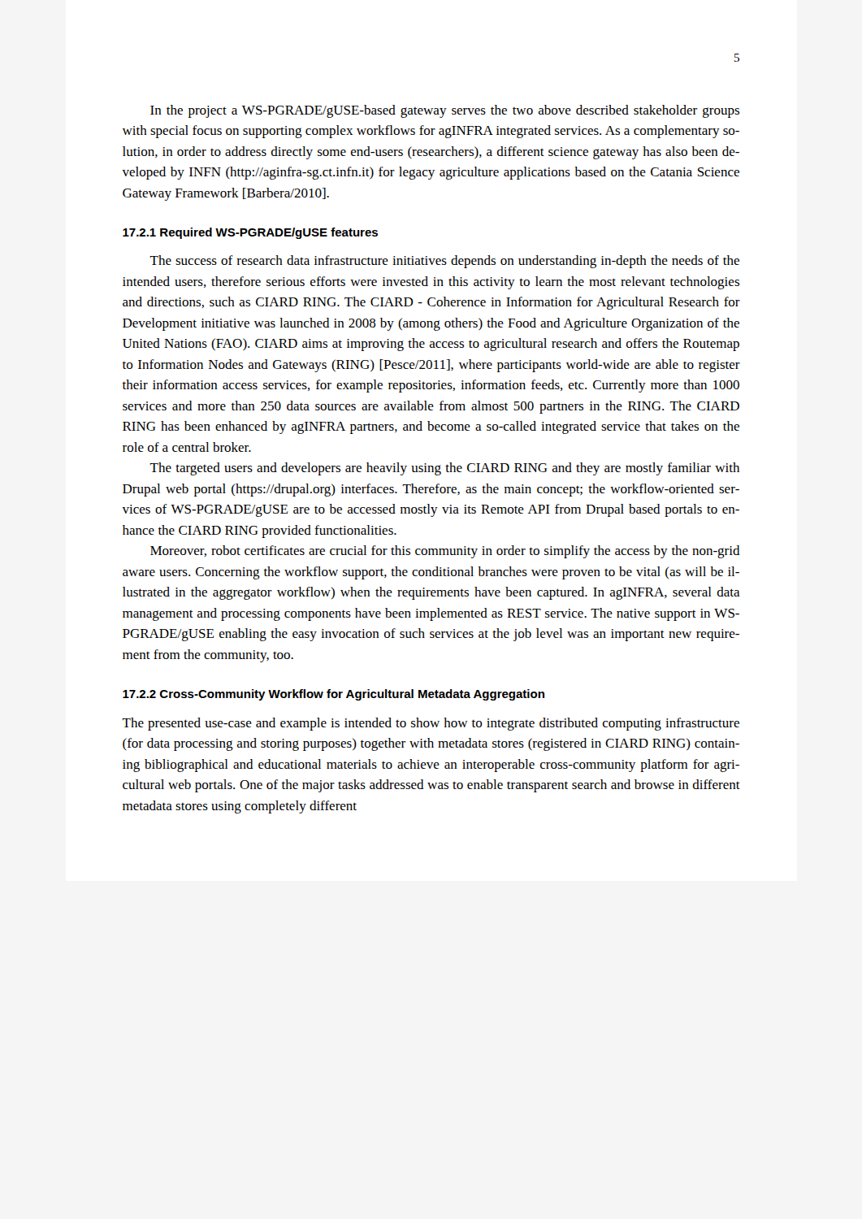5
In the project a WS-PGRADE/gUSE-based gateway serves the two above described stakeholder groups with special focus on supporting complex workflows for agINFRA integrated services. As a complementary solution, in order to address directly some end-users (researchers), a different science gateway has also been developed by INFN (http://aginfra-sg.ct.infn.it) for legacy agriculture applications based on the Catania Science Gateway Framework [Barbera/2010].
17.2.1 Required WS-PGRADE/gUSE features
The success of research data infrastructure initiatives depends on understanding in-depth the needs of the intended users, therefore serious efforts were invested in this activity to learn the most relevant technologies and directions, such as CIARD RING. The CIARD - Coherence in Information for Agricultural Research for Development initiative was launched in 2008 by (among others) the Food and Agriculture Organization of the United Nations (FAO). CIARD aims at improving the access to agricultural research and offers the Routemap to Information Nodes and Gateways (RING) [Pesce/2011], where participants world-wide are able to register their information access services, for example repositories, information feeds, etc. Currently more than 1000 services and more than 250 data sources are available from almost 500 partners in the RING. The CIARD RING has been enhanced by agINFRA partners, and become a so-called integrated service that takes on the role of a central broker.
The targeted users and developers are heavily using the CIARD RING and they are mostly familiar with Drupal web portal (https://drupal.org) interfaces. Therefore, as the main concept; the workflow-oriented services of WS-PGRADE/gUSE are to be accessed mostly via its Remote API from Drupal based portals to enhance the CIARD RING provided functionalities.
Moreover, robot certificates are crucial for this community in order to simplify the access by the non-grid aware users. Concerning the workflow support, the conditional branches were proven to be vital (as will be illustrated in the aggregator workflow) when the requirements have been captured. In agINFRA, several data management and processing components have been implemented as REST service. The native support in WS-PGRADE/gUSE enabling the easy invocation of such services at the job level was an important new requirement from the community, too.
17.2.2 Cross-Community Workflow for Agricultural Metadata Aggregation
The presented use-case and example is intended to show how to integrate distributed computing infrastructure (for data processing and storing purposes) together with metadata stores (registered in CIARD RING) containing bibliographical and educational materials to achieve an interoperable cross-community platform for agricultural web portals. One of the major tasks addressed was to enable transparent search and browse in different metadata stores using completely different